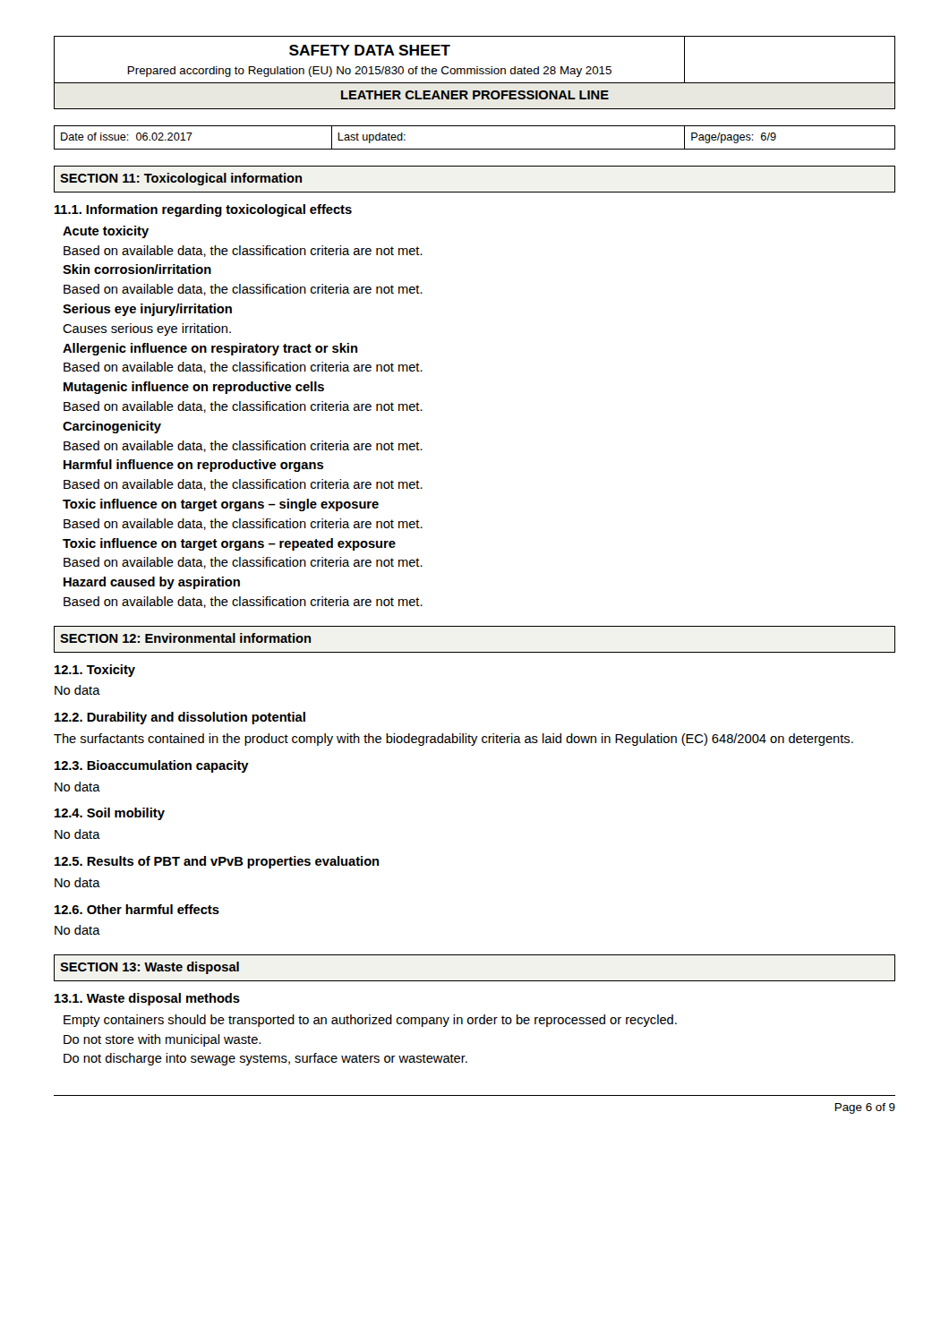| SAFETY DATA SHEET Prepared according to Regulation (EU) No 2015/830 of the Commission dated 28 May 2015 | |
| LEATHER CLEANER PROFESSIONAL LINE |
| Date of issue: 06.02.2017 | Last updated: | Page/pages: 6/9 |
SECTION 11: Toxicological information
11.1. Information regarding toxicological effects
Acute toxicity
Based on available data, the classification criteria are not met.
Skin corrosion/irritation
Based on available data, the classification criteria are not met.
Serious eye injury/irritation
Causes serious eye irritation.
Allergenic influence on respiratory tract or skin
Based on available data, the classification criteria are not met.
Mutagenic influence on reproductive cells
Based on available data, the classification criteria are not met.
Carcinogenicity
Based on available data, the classification criteria are not met.
Harmful influence on reproductive organs
Based on available data, the classification criteria are not met.
Toxic influence on target organs – single exposure
Based on available data, the classification criteria are not met.
Toxic influence on target organs – repeated exposure
Based on available data, the classification criteria are not met.
Hazard caused by aspiration
Based on available data, the classification criteria are not met.
SECTION 12: Environmental information
12.1. Toxicity
No data
12.2. Durability and dissolution potential
The surfactants contained in the product comply with the biodegradability criteria as laid down in Regulation (EC) 648/2004 on detergents.
12.3. Bioaccumulation capacity
No data
12.4. Soil mobility
No data
12.5. Results of PBT and vPvB properties evaluation
No data
12.6. Other harmful effects
No data
SECTION 13: Waste disposal
13.1. Waste disposal methods
Empty containers should be transported to an authorized company in order to be reprocessed or recycled.
Do not store with municipal waste.
Do not discharge into sewage systems, surface waters or wastewater.
Page 6 of 9